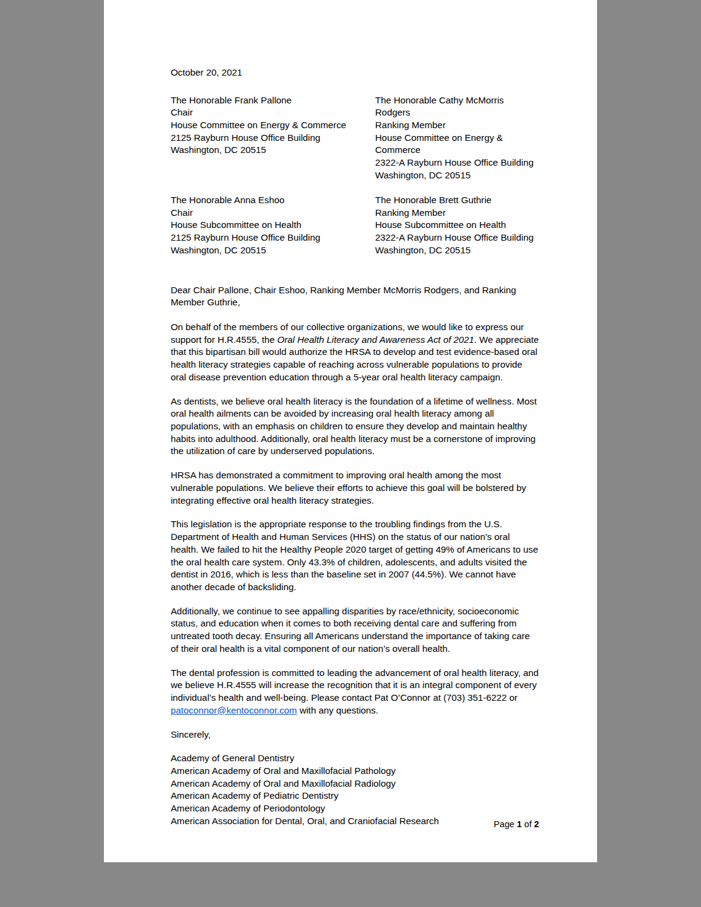October 20, 2021
| The Honorable Frank Pallone Chair House Committee on Energy & Commerce 2125 Rayburn House Office Building Washington, DC 20515 | The Honorable Cathy McMorris Rodgers Ranking Member House Committee on Energy & Commerce 2322-A Rayburn House Office Building Washington, DC 20515 |
| The Honorable Anna Eshoo Chair House Subcommittee on Health 2125 Rayburn House Office Building Washington, DC 20515 | The Honorable Brett Guthrie Ranking Member House Subcommittee on Health 2322-A Rayburn House Office Building Washington, DC 20515 |
Dear Chair Pallone, Chair Eshoo, Ranking Member McMorris Rodgers, and Ranking Member Guthrie,
On behalf of the members of our collective organizations, we would like to express our support for H.R.4555, the Oral Health Literacy and Awareness Act of 2021. We appreciate that this bipartisan bill would authorize the HRSA to develop and test evidence-based oral health literacy strategies capable of reaching across vulnerable populations to provide oral disease prevention education through a 5-year oral health literacy campaign.
As dentists, we believe oral health literacy is the foundation of a lifetime of wellness. Most oral health ailments can be avoided by increasing oral health literacy among all populations, with an emphasis on children to ensure they develop and maintain healthy habits into adulthood. Additionally, oral health literacy must be a cornerstone of improving the utilization of care by underserved populations.
HRSA has demonstrated a commitment to improving oral health among the most vulnerable populations. We believe their efforts to achieve this goal will be bolstered by integrating effective oral health literacy strategies.
This legislation is the appropriate response to the troubling findings from the U.S. Department of Health and Human Services (HHS) on the status of our nation’s oral health. We failed to hit the Healthy People 2020 target of getting 49% of Americans to use the oral health care system. Only 43.3% of children, adolescents, and adults visited the dentist in 2016, which is less than the baseline set in 2007 (44.5%). We cannot have another decade of backsliding.
Additionally, we continue to see appalling disparities by race/ethnicity, socioeconomic status, and education when it comes to both receiving dental care and suffering from untreated tooth decay. Ensuring all Americans understand the importance of taking care of their oral health is a vital component of our nation’s overall health.
The dental profession is committed to leading the advancement of oral health literacy, and we believe H.R.4555 will increase the recognition that it is an integral component of every individual’s health and well-being. Please contact Pat O’Connor at (703) 351-6222 or patoconnor@kentoconnor.com with any questions.
Sincerely,
Academy of General Dentistry
American Academy of Oral and Maxillofacial Pathology
American Academy of Oral and Maxillofacial Radiology
American Academy of Pediatric Dentistry
American Academy of Periodontology
American Association for Dental, Oral, and Craniofacial Research
Page 1 of 2